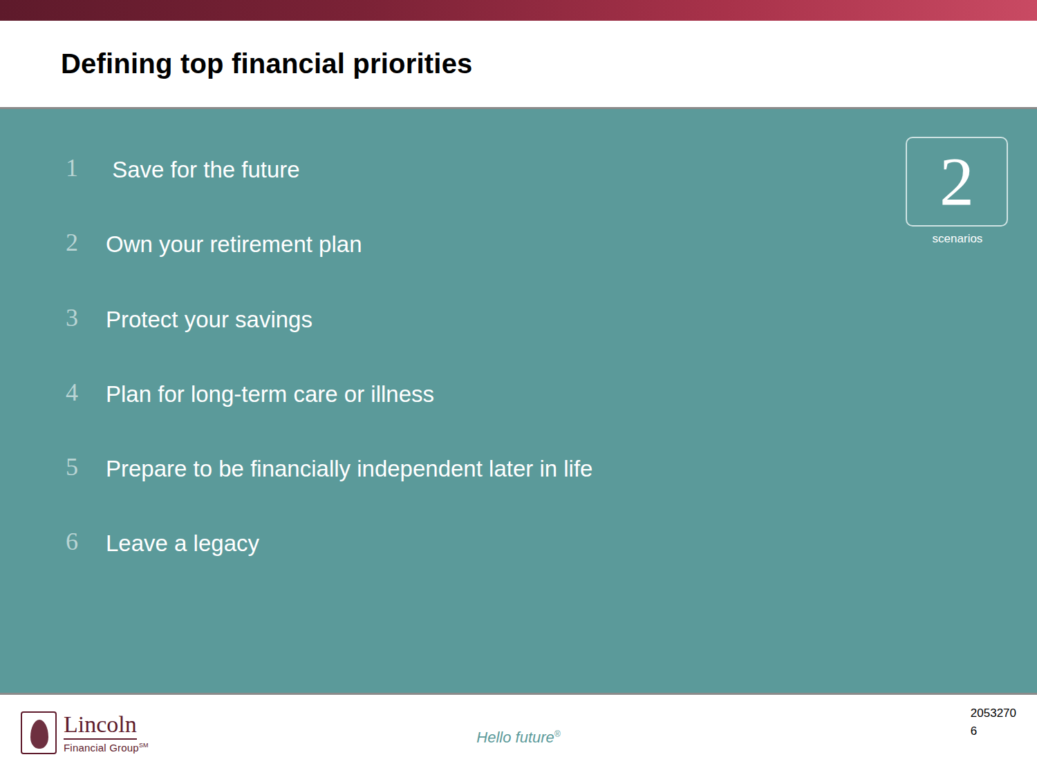Defining top financial priorities
1 Save for the future
2 Own your retirement plan
3 Protect your savings
4 Plan for long-term care or illness
5 Prepare to be financially independent later in life
6 Leave a legacy
2
scenarios
Lincoln
Financial GroupSM
Hello future®
2053270
6